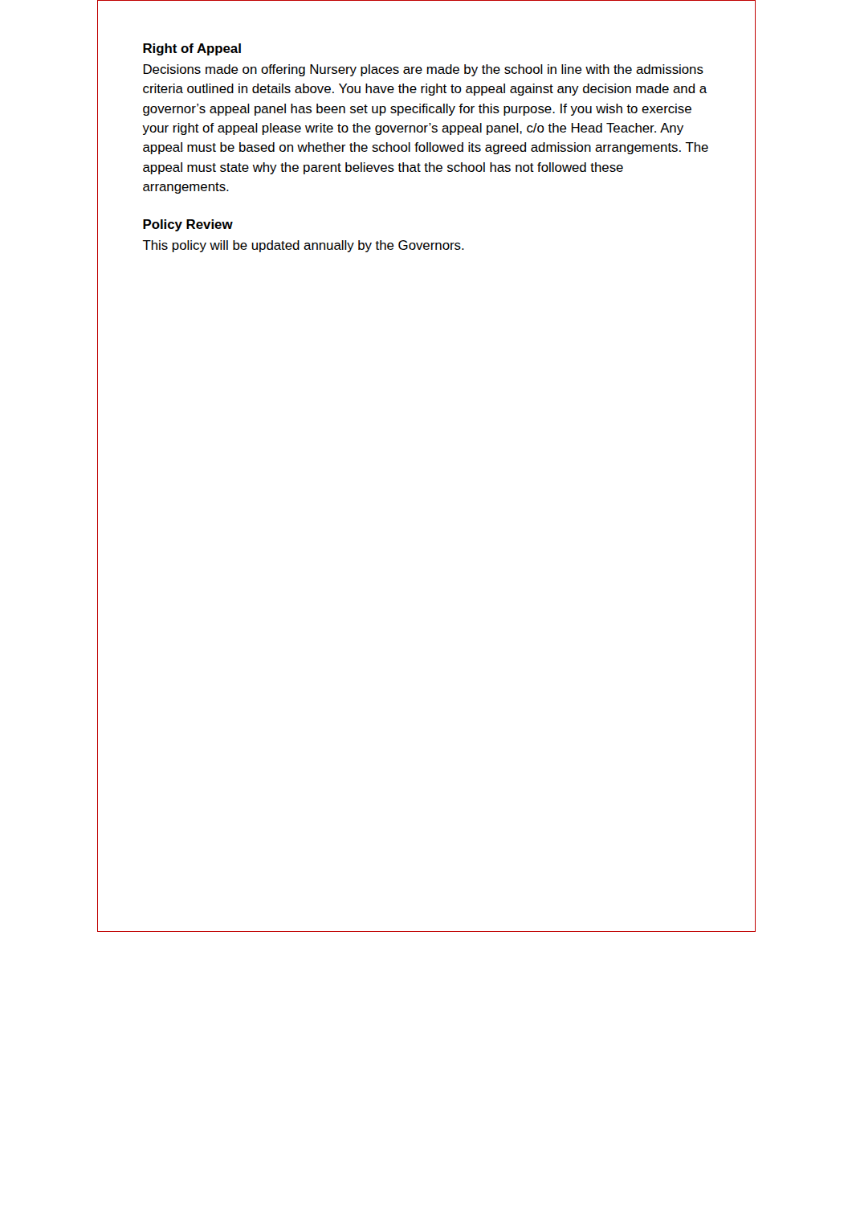Right of Appeal
Decisions made on offering Nursery places are made by the school in line with the admissions criteria outlined in details above. You have the right to appeal against any decision made and a governor’s appeal panel has been set up specifically for this purpose. If you wish to exercise your right of appeal please write to the governor’s appeal panel, c/o the Head Teacher. Any appeal must be based on whether the school followed its agreed admission arrangements. The appeal must state why the parent believes that the school has not followed these arrangements.
Policy Review
This policy will be updated annually by the Governors.